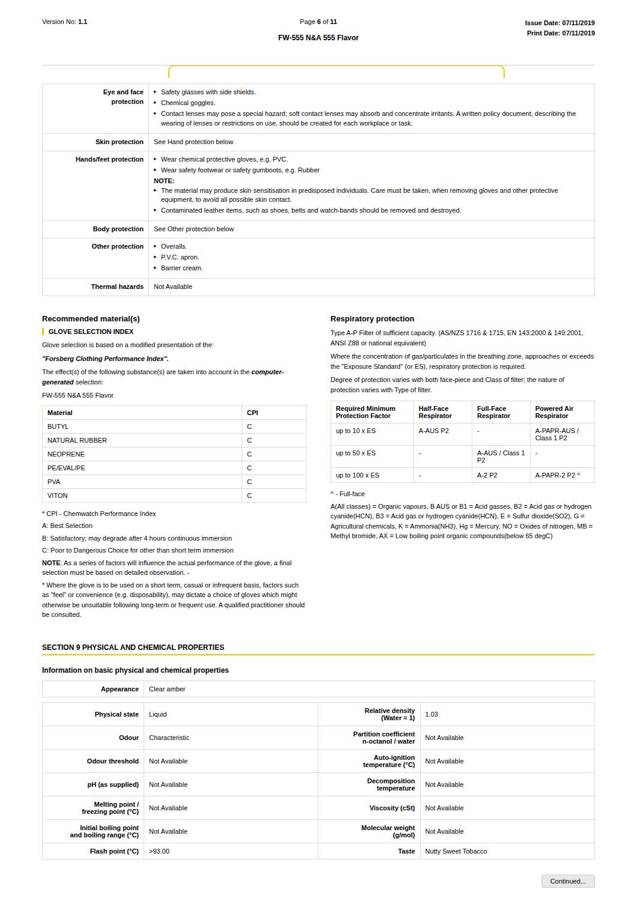Version No: 1.1
Page 6 of 11
Issue Date: 07/11/2019
Print Date: 07/11/2019
FW-555 N&A 555 Flavor
| Eye and face protection | Safety glasses with side shields. Chemical goggles. Contact lenses may pose a special hazard; soft contact lenses may absorb and concentrate irritants. A written policy document, describing the wearing of lenses or restrictions on use, should be created for each workplace or task. |
| Skin protection | See Hand protection below |
| Hands/feet protection | Wear chemical protective gloves, e.g. PVC. Wear safety footwear or safety gumboots, e.g. Rubber NOTE: The material may produce skin sensitisation in predisposed individuals. Care must be taken, when removing gloves and other protective equipment, to avoid all possible skin contact. Contaminated leather items, such as shoes, belts and watch-bands should be removed and destroyed. |
| Body protection | See Other protection below |
| Other protection | Overalls. P.V.C. apron. Barrier cream. |
| Thermal hazards | Not Available |
Recommended material(s)
GLOVE SELECTION INDEX
Glove selection is based on a modified presentation of the:
"Forsberg Clothing Performance Index".
The effect(s) of the following substance(s) are taken into account in the computer-generated selection:
FW-555 N&A 555 Flavor
| Material | CPI |
| --- | --- |
| BUTYL | C |
| NATURAL RUBBER | C |
| NEOPRENE | C |
| PE/EVAL/PE | C |
| PVA | C |
| VITON | C |
* CPI - Chemwatch Performance Index
A: Best Selection
B: Satisfactory; may degrade after 4 hours continuous immersion
C: Poor to Dangerous Choice for other than short term immersion
NOTE: As a series of factors will influence the actual performance of the glove, a final selection must be based on detailed observation. -
* Where the glove is to be used on a short term, casual or infrequent basis, factors such as "feel" or convenience (e.g. disposability), may dictate a choice of gloves which might otherwise be unsuitable following long-term or frequent use. A qualified practitioner should be consulted.
Respiratory protection
Type A-P Filter of sufficient capacity. (AS/NZS 1716 & 1715, EN 143:2000 & 149:2001, ANSI Z88 or national equivalent)
Where the concentration of gas/particulates in the breathing zone, approaches or exceeds the "Exposure Standard" (or ES), respiratory protection is required.
Degree of protection varies with both face-piece and Class of filter; the nature of protection varies with Type of filter.
| Required Minimum Protection Factor | Half-Face Respirator | Full-Face Respirator | Powered Air Respirator |
| --- | --- | --- | --- |
| up to 10 x ES | A-AUS P2 | - | A-PAPR-AUS / Class 1 P2 |
| up to 50 x ES | - | A-AUS / Class 1 P2 | - |
| up to 100 x ES | - | A-2 P2 | A-PAPR-2 P2 ^ |
^ - Full-face
A(All classes) = Organic vapours, B AUS or B1 = Acid gasses, B2 = Acid gas or hydrogen cyanide(HCN), B3 = Acid gas or hydrogen cyanide(HCN), E = Sulfur dioxide(SO2), G = Agricultural chemicals, K = Ammonia(NH3), Hg = Mercury, NO = Oxides of nitrogen, MB = Methyl bromide, AX = Low boiling point organic compounds(below 65 degC)
SECTION 9 PHYSICAL AND CHEMICAL PROPERTIES
Information on basic physical and chemical properties
| Appearance | Clear amber |
| Physical state | Liquid | Relative density (Water = 1) | 1.03 |
| Odour | Characteristic | Partition coefficient n-octanol / water | Not Available |
| Odour threshold | Not Available | Auto-ignition temperature (°C) | Not Available |
| pH (as supplied) | Not Available | Decomposition temperature | Not Available |
| Melting point / freezing point (°C) | Not Available | Viscosity (cSt) | Not Available |
| Initial boiling point and boiling range (°C) | Not Available | Molecular weight (g/mol) | Not Available |
| Flash point (°C) | >93.00 | Taste | Nutty Sweet Tobacco |
Continued...